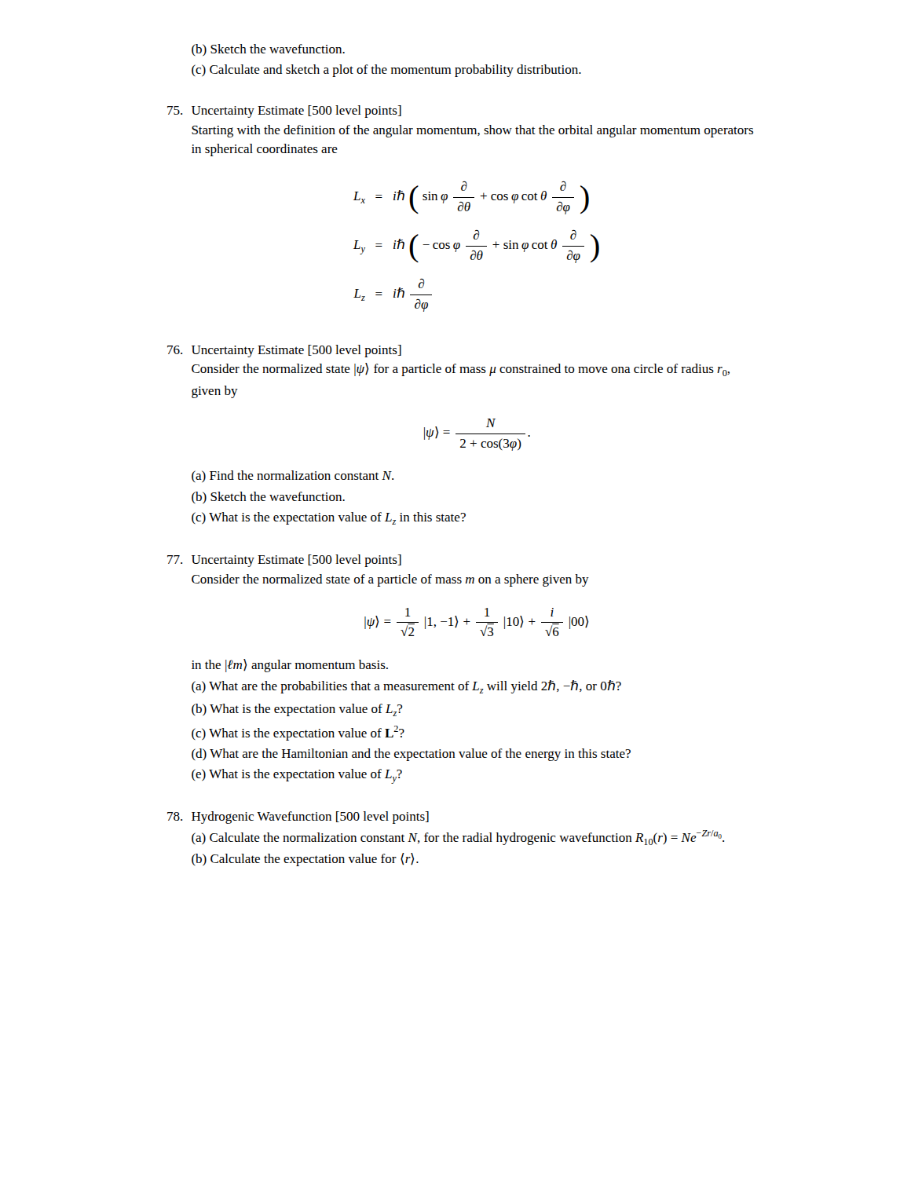(b) Sketch the wavefunction.
(c) Calculate and sketch a plot of the momentum probability distribution.
75. Uncertainty Estimate [500 level points]
Starting with the definition of the angular momentum, show that the orbital angular momentum operators in spherical coordinates are
| L x | = | i ℏ ( sin φ ∂ ∂ θ + cos φ cot θ ∂ ∂ φ ) |
| L y | = | i ℏ ( − cos φ ∂ ∂ θ + sin φ cot θ ∂ ∂ φ ) |
| L z | = | i ℏ ∂ ∂ φ |
76. Uncertainty Estimate [500 level points]
Consider the normalized state |ψ⟩ for a particle of mass μ constrained to move ona circle of radius r0, given by
|ψ⟩ = N 2 + cos(3φ) .
(a) Find the normalization constant N.
(b) Sketch the wavefunction.
(c) What is the expectation value of Lz in this state?
77. Uncertainty Estimate [500 level points]
Consider the normalized state of a particle of mass m on a sphere given by
|ψ⟩ = 1√2 |1, −1⟩ + 1√3 |10⟩ + i√6 |00⟩
in the |ℓm⟩ angular momentum basis.
(a) What are the probabilities that a measurement of Lz will yield 2ℏ, −ℏ, or 0ℏ?
(b) What is the expectation value of Lz?
(c) What is the expectation value of L2?
(d) What are the Hamiltonian and the expectation value of the energy in this state?
(e) What is the expectation value of Ly?
78. Hydrogenic Wavefunction [500 level points]
(a) Calculate the normalization constant N, for the radial hydrogenic wavefunction R10(r) = Ne−Zr/a0. (b) Calculate the expectation value for ⟨r⟩.